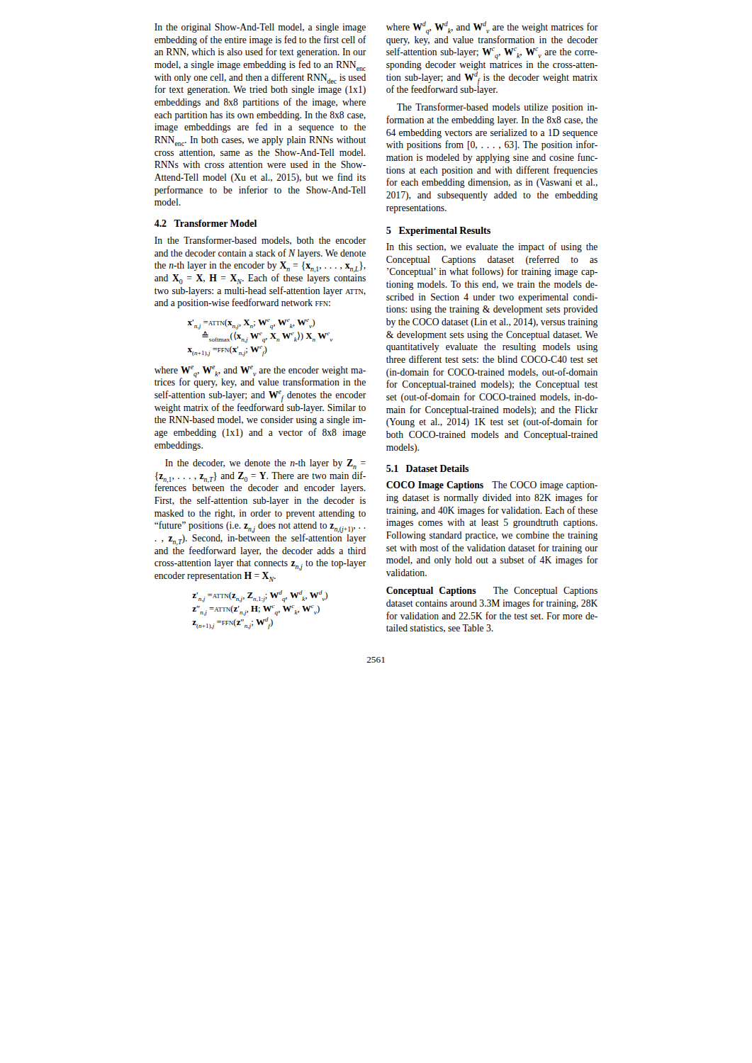In the original Show-And-Tell model, a single image embedding of the entire image is fed to the first cell of an RNN, which is also used for text generation. In our model, a single image embedding is fed to an RNNenc with only one cell, and then a different RNNdec is used for text generation. We tried both single image (1x1) embeddings and 8x8 partitions of the image, where each partition has its own embedding. In the 8x8 case, image embeddings are fed in a sequence to the RNNenc. In both cases, we apply plain RNNs without cross attention, same as the Show-And-Tell model. RNNs with cross attention were used in the Show-Attend-Tell model (Xu et al., 2015), but we find its performance to be inferior to the Show-And-Tell model.
4.2 Transformer Model
In the Transformer-based models, both the encoder and the decoder contain a stack of N layers. We denote the n-th layer in the encoder by Xn = {xn,1, . . . , xn,L}, and X0 = X, H = XN. Each of these layers contains two sub-layers: a multi-head self-attention layer attn, and a position-wise feedforward network ffn:
x′n,j =attn(xn,j, Xn; Weq, Wek, Wev)
≙softmax(⟨xn,j Weq, Xn Wek⟩) Xn Wev
x(n+1),j =ffn(x′n,j; Wef)
where Weq, Wek, and Wev are the encoder weight matrices for query, key, and value transformation in the self-attention sub-layer; and Wef denotes the encoder weight matrix of the feedforward sub-layer. Similar to the RNN-based model, we consider using a single image embedding (1x1) and a vector of 8x8 image embeddings.
In the decoder, we denote the n-th layer by Zn = {zn,1, . . . , zn,T} and Z0 = Y. There are two main differences between the decoder and encoder layers. First, the self-attention sub-layer in the decoder is masked to the right, in order to prevent attending to “future” positions (i.e. zn,j does not attend to zn,(j+1), . . . , zn,T). Second, in-between the self-attention layer and the feedforward layer, the decoder adds a third cross-attention layer that connects zn,j to the top-layer encoder representation H = XN.
z′n,j =attn(zn,j, Zn,1:j; Wdq, Wdk, Wdv)
z″n,j =attn(z′n,j, H; Wcq, Wck, Wcv)
z(n+1),j =ffn(z″n,j; Wdf)
where Wdq, Wdk, and Wdv are the weight matrices for query, key, and value transformation in the decoder self-attention sub-layer; Wcq, Wck, Wcv are the corresponding decoder weight matrices in the cross-attention sub-layer; and Wdf is the decoder weight matrix of the feedforward sub-layer.
The Transformer-based models utilize position information at the embedding layer. In the 8x8 case, the 64 embedding vectors are serialized to a 1D sequence with positions from [0, . . . , 63]. The position information is modeled by applying sine and cosine functions at each position and with different frequencies for each embedding dimension, as in (Vaswani et al., 2017), and subsequently added to the embedding representations.
5 Experimental Results
In this section, we evaluate the impact of using the Conceptual Captions dataset (referred to as ’Conceptual’ in what follows) for training image captioning models. To this end, we train the models described in Section 4 under two experimental conditions: using the training & development sets provided by the COCO dataset (Lin et al., 2014), versus training & development sets using the Conceptual dataset. We quantitatively evaluate the resulting models using three different test sets: the blind COCO-C40 test set (in-domain for COCO-trained models, out-of-domain for Conceptual-trained models); the Conceptual test set (out-of-domain for COCO-trained models, in-domain for Conceptual-trained models); and the Flickr (Young et al., 2014) 1K test set (out-of-domain for both COCO-trained models and Conceptual-trained models).
5.1 Dataset Details
COCO Image Captions The COCO image captioning dataset is normally divided into 82K images for training, and 40K images for validation. Each of these images comes with at least 5 groundtruth captions. Following standard practice, we combine the training set with most of the validation dataset for training our model, and only hold out a subset of 4K images for validation.
Conceptual Captions The Conceptual Captions dataset contains around 3.3M images for training, 28K for validation and 22.5K for the test set. For more detailed statistics, see Table 3.
2561